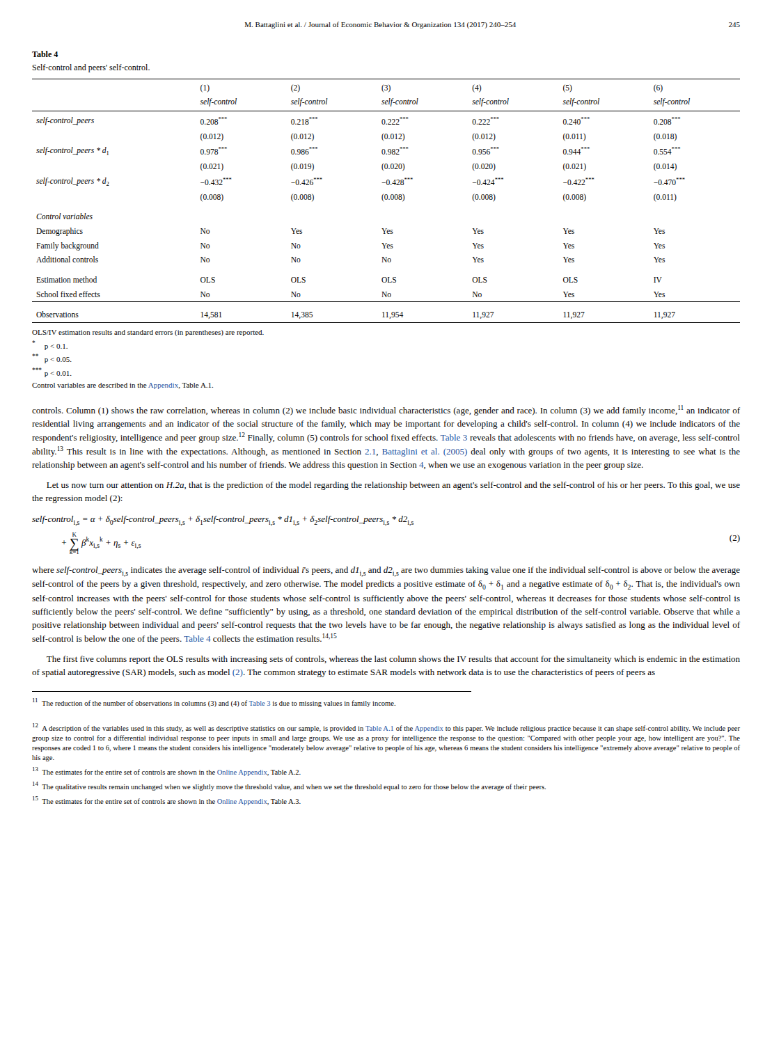M. Battaglini et al. / Journal of Economic Behavior & Organization 134 (2017) 240–254 245
Table 4
Self-control and peers' self-control.
| | (1) | (2) | (3) | (4) | (5) | (6) |
| --- | --- | --- | --- | --- | --- | --- |
| | self-control | self-control | self-control | self-control | self-control | self-control |
| self-control_peers | 0.208 *** | 0.218 *** | 0.222 *** | 0.222 *** | 0.240 *** | 0.208 *** |
| | (0.012) | (0.012) | (0.012) | (0.012) | (0.011) | (0.018) |
| self-control_peers * d 1 | 0.978 *** | 0.986 *** | 0.982 *** | 0.956 *** | 0.944 *** | 0.554 *** |
| | (0.021) | (0.019) | (0.020) | (0.020) | (0.021) | (0.014) |
| self-control_peers * d 2 | −0.432 *** | −0.426 *** | −0.428 *** | −0.424 *** | −0.422 *** | −0.470 *** |
| | (0.008) | (0.008) | (0.008) | (0.008) | (0.008) | (0.011) |
| Control variables | | | | | | |
| Demographics | No | Yes | Yes | Yes | Yes | Yes |
| Family background | No | No | Yes | Yes | Yes | Yes |
| Additional controls | No | No | No | Yes | Yes | Yes |
| Estimation method | OLS | OLS | OLS | OLS | OLS | IV |
| School fixed effects | No | No | No | No | Yes | Yes |
| Observations | 14,581 | 14,385 | 11,954 | 11,927 | 11,927 | 11,927 |
OLS/IV estimation results and standard errors (in parentheses) are reported.
* p < 0.1.
** p < 0.05.
*** p < 0.01.
Control variables are described in the Appendix, Table A.1.
controls. Column (1) shows the raw correlation, whereas in column (2) we include basic individual characteristics (age, gender and race). In column (3) we add family income,11 an indicator of residential living arrangements and an indicator of the social structure of the family, which may be important for developing a child's self-control. In column (4) we include indicators of the respondent's religiosity, intelligence and peer group size.12 Finally, column (5) controls for school fixed effects. Table 3 reveals that adolescents with no friends have, on average, less self-control ability.13 This result is in line with the expectations. Although, as mentioned in Section 2.1, Battaglini et al. (2005) deal only with groups of two agents, it is interesting to see what is the relationship between an agent's self-control and his number of friends. We address this question in Section 4, when we use an exogenous variation in the peer group size.
Let us now turn our attention on H.2a, that is the prediction of the model regarding the relationship between an agent's self-control and the self-control of his or her peers. To this goal, we use the regression model (2):
self-controli,s = α + δ0self-control_peersi,s + δ1self-control_peersi,s * d1i,s + δ2self-control_peersi,s * d2i,s
+ K∑k=1 βkxi,s k + ηs + εi,s (2)
where self-control_peersi,s indicates the average self-control of individual i's peers, and d1i,s and d2i,s are two dummies taking value one if the individual self-control is above or below the average self-control of the peers by a given threshold, respectively, and zero otherwise. The model predicts a positive estimate of δ0 + δ1 and a negative estimate of δ0 + δ2. That is, the individual's own self-control increases with the peers' self-control for those students whose self-control is sufficiently above the peers' self-control, whereas it decreases for those students whose self-control is sufficiently below the peers' self-control. We define "sufficiently" by using, as a threshold, one standard deviation of the empirical distribution of the self-control variable. Observe that while a positive relationship between individual and peers' self-control requests that the two levels have to be far enough, the negative relationship is always satisfied as long as the individual level of self-control is below the one of the peers. Table 4 collects the estimation results.14,15
The first five columns report the OLS results with increasing sets of controls, whereas the last column shows the IV results that account for the simultaneity which is endemic in the estimation of spatial autoregressive (SAR) models, such as model (2). The common strategy to estimate SAR models with network data is to use the characteristics of peers of peers as
11 The reduction of the number of observations in columns (3) and (4) of Table 3 is due to missing values in family income.
12 A description of the variables used in this study, as well as descriptive statistics on our sample, is provided in Table A.1 of the Appendix to this paper. We include religious practice because it can shape self-control ability. We include peer group size to control for a differential individual response to peer inputs in small and large groups. We use as a proxy for intelligence the response to the question: "Compared with other people your age, how intelligent are you?". The responses are coded 1 to 6, where 1 means the student considers his intelligence "moderately below average" relative to people of his age, whereas 6 means the student considers his intelligence "extremely above average" relative to people of his age.
13 The estimates for the entire set of controls are shown in the Online Appendix, Table A.2.
14 The qualitative results remain unchanged when we slightly move the threshold value, and when we set the threshold equal to zero for those below the average of their peers.
15 The estimates for the entire set of controls are shown in the Online Appendix, Table A.3.